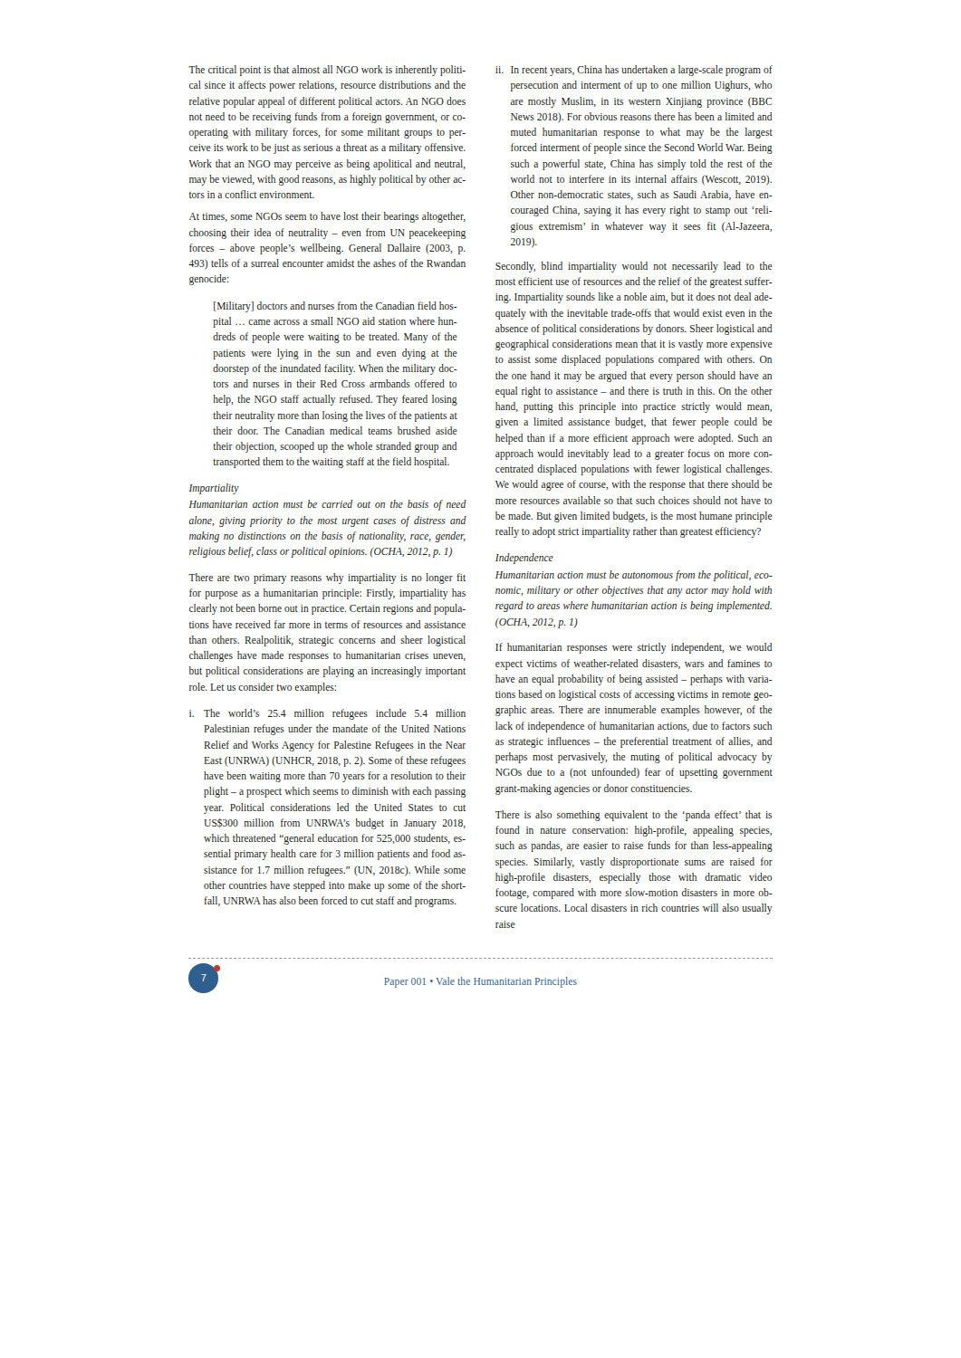The critical point is that almost all NGO work is inherently political since it affects power relations, resource distributions and the relative popular appeal of different political actors. An NGO does not need to be receiving funds from a foreign government, or cooperating with military forces, for some militant groups to perceive its work to be just as serious a threat as a military offensive. Work that an NGO may perceive as being apolitical and neutral, may be viewed, with good reasons, as highly political by other actors in a conflict environment.
At times, some NGOs seem to have lost their bearings altogether, choosing their idea of neutrality – even from UN peacekeeping forces – above people’s wellbeing. General Dallaire (2003, p. 493) tells of a surreal encounter amidst the ashes of the Rwandan genocide:
[Military] doctors and nurses from the Canadian field hospital … came across a small NGO aid station where hundreds of people were waiting to be treated. Many of the patients were lying in the sun and even dying at the doorstep of the inundated facility. When the military doctors and nurses in their Red Cross armbands offered to help, the NGO staff actually refused. They feared losing their neutrality more than losing the lives of the patients at their door. The Canadian medical teams brushed aside their objection, scooped up the whole stranded group and transported them to the waiting staff at the field hospital.
Impartiality
Humanitarian action must be carried out on the basis of need alone, giving priority to the most urgent cases of distress and making no distinctions on the basis of nationality, race, gender, religious belief, class or political opinions. (OCHA, 2012, p. 1)
There are two primary reasons why impartiality is no longer fit for purpose as a humanitarian principle: Firstly, impartiality has clearly not been borne out in practice. Certain regions and populations have received far more in terms of resources and assistance than others. Realpolitik, strategic concerns and sheer logistical challenges have made responses to humanitarian crises uneven, but political considerations are playing an increasingly important role. Let us consider two examples:
The world’s 25.4 million refugees include 5.4 million Palestinian refuges under the mandate of the United Nations Relief and Works Agency for Palestine Refugees in the Near East (UNRWA) (UNHCR, 2018, p. 2). Some of these refugees have been waiting more than 70 years for a resolution to their plight – a prospect which seems to diminish with each passing year. Political considerations led the United States to cut US$300 million from UNRWA’s budget in January 2018, which threatened “general education for 525,000 students, essential primary health care for 3 million patients and food assistance for 1.7 million refugees.” (UN, 2018c). While some other countries have stepped into make up some of the shortfall, UNRWA has also been forced to cut staff and programs.
In recent years, China has undertaken a large-scale program of persecution and interment of up to one million Uighurs, who are mostly Muslim, in its western Xinjiang province (BBC News 2018). For obvious reasons there has been a limited and muted humanitarian response to what may be the largest forced interment of people since the Second World War. Being such a powerful state, China has simply told the rest of the world not to interfere in its internal affairs (Wescott, 2019). Other non-democratic states, such as Saudi Arabia, have encouraged China, saying it has every right to stamp out ‘religious extremism’ in whatever way it sees fit (Al-Jazeera, 2019).
Secondly, blind impartiality would not necessarily lead to the most efficient use of resources and the relief of the greatest suffering. Impartiality sounds like a noble aim, but it does not deal adequately with the inevitable trade-offs that would exist even in the absence of political considerations by donors. Sheer logistical and geographical considerations mean that it is vastly more expensive to assist some displaced populations compared with others. On the one hand it may be argued that every person should have an equal right to assistance – and there is truth in this. On the other hand, putting this principle into practice strictly would mean, given a limited assistance budget, that fewer people could be helped than if a more efficient approach were adopted. Such an approach would inevitably lead to a greater focus on more concentrated displaced populations with fewer logistical challenges. We would agree of course, with the response that there should be more resources available so that such choices should not have to be made. But given limited budgets, is the most humane principle really to adopt strict impartiality rather than greatest efficiency?
Independence
Humanitarian action must be autonomous from the political, economic, military or other objectives that any actor may hold with regard to areas where humanitarian action is being implemented. (OCHA, 2012, p. 1)
If humanitarian responses were strictly independent, we would expect victims of weather-related disasters, wars and famines to have an equal probability of being assisted – perhaps with variations based on logistical costs of accessing victims in remote geographic areas. There are innumerable examples however, of the lack of independence of humanitarian actions, due to factors such as strategic influences – the preferential treatment of allies, and perhaps most pervasively, the muting of political advocacy by NGOs due to a (not unfounded) fear of upsetting government grant-making agencies or donor constituencies.
There is also something equivalent to the ‘panda effect’ that is found in nature conservation: high-profile, appealing species, such as pandas, are easier to raise funds for than less-appealing species. Similarly, vastly disproportionate sums are raised for high-profile disasters, especially those with dramatic video footage, compared with more slow-motion disasters in more obscure locations. Local disasters in rich countries will also usually raise
7
Paper 001 • Vale the Humanitarian Principles